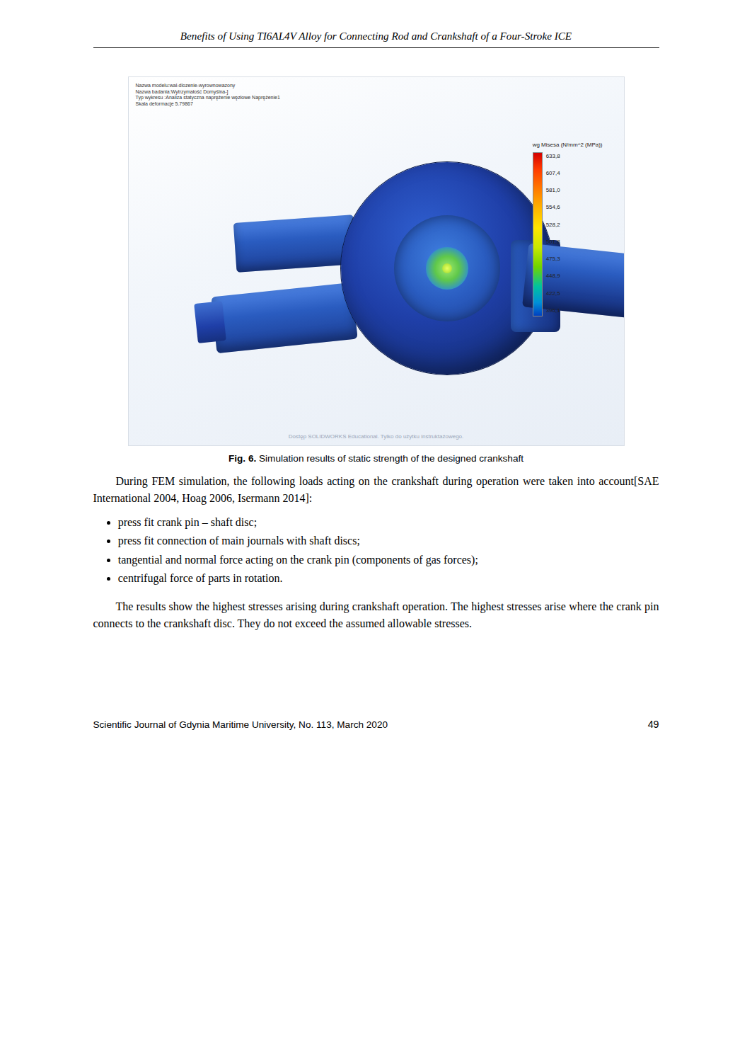Benefits of Using TI6AL4V Alloy for Connecting Rod and Crankshaft of a Four-Stroke ICE
Nazwa modelu:wal-dlozenie-wyrownowazony
Nazwa badania:Wytrzymałość Domyślna-]
Typ wykresu :Analiza statyczna naprężenie węzłowe Naprężenie1
Skala deformacje 5.79867
wg Misesa (N/mm^2 (MPa))
633,8 607,4 581,0 554,6 528,2 501,8 475,3 448,9 422,5 396,1
Dostęp SOLIDWORKS Educational. Tylko do użytku instruktażowego.
Fig. 6. Simulation results of static strength of the designed crankshaft
During FEM simulation, the following loads acting on the crankshaft during operation were taken into account[SAE International 2004, Hoag 2006, Isermann 2014]:
press fit crank pin – shaft disc;
press fit connection of main journals with shaft discs;
tangential and normal force acting on the crank pin (components of gas forces);
centrifugal force of parts in rotation.
The results show the highest stresses arising during crankshaft operation. The highest stresses arise where the crank pin connects to the crankshaft disc. They do not exceed the assumed allowable stresses.
Scientific Journal of Gdynia Maritime University, No. 113, March 2020 49